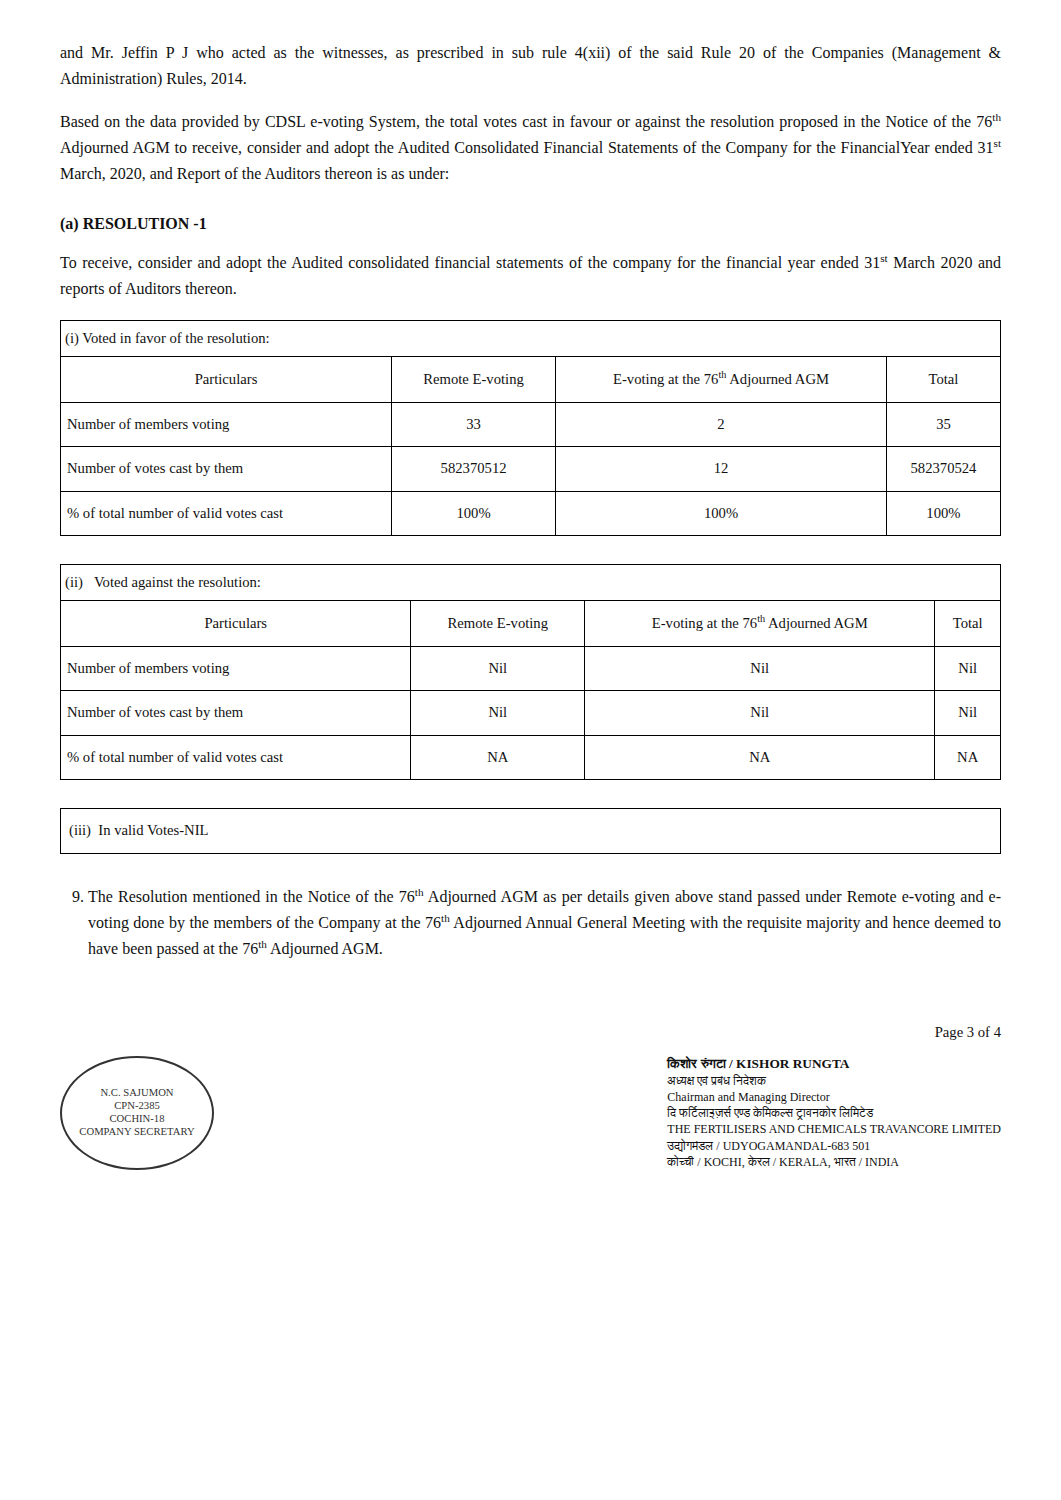and Mr. Jeffin P J who acted as the witnesses, as prescribed in sub rule 4(xii) of the said Rule 20 of the Companies (Management & Administration) Rules, 2014.
Based on the data provided by CDSL e-voting System, the total votes cast in favour or against the resolution proposed in the Notice of the 76th Adjourned AGM to receive, consider and adopt the Audited Consolidated Financial Statements of the Company for the FinancialYear ended 31st March, 2020, and Report of the Auditors thereon is as under:
(a) RESOLUTION -1
To receive, consider and adopt the Audited consolidated financial statements of the company for the financial year ended 31st March 2020 and reports of Auditors thereon.
(i) Voted in favor of the resolution:
| Particulars | Remote E-voting | E-voting at the 76 th Adjourned AGM | Total |
| --- | --- | --- | --- |
| Number of members voting | 33 | 2 | 35 |
| Number of votes cast by them | 582370512 | 12 | 582370524 |
| % of total number of valid votes cast | 100% | 100% | 100% |
(ii) Voted against the resolution:
| Particulars | Remote E-voting | E-voting at the 76 th Adjourned AGM | Total |
| --- | --- | --- | --- |
| Number of members voting | Nil | Nil | Nil |
| Number of votes cast by them | Nil | Nil | Nil |
| % of total number of valid votes cast | NA | NA | NA |
(iii) In valid Votes-NIL
The Resolution mentioned in the Notice of the 76th Adjourned AGM as per details given above stand passed under Remote e-voting and e-voting done by the members of the Company at the 76th Adjourned Annual General Meeting with the requisite majority and hence deemed to have been passed at the 76th Adjourned AGM.
N.C. SAJUMON
CPN-2385
COCHIN-18
COMPANY SECRETARY
Page 3 of 4
किशोर रुंगटा / KISHOR RUNGTA
अध्यक्ष एवं प्रबंध निदेशक
Chairman and Managing Director
दि फर्टिलाइज़र्स एण्ड केमिकल्स ट्रावनकोर लिमिटेड
THE FERTILISERS AND CHEMICALS TRAVANCORE LIMITED
उद्योगमंडल / UDYOGAMANDAL-683 501
कोच्ची / KOCHI, केरल / KERALA, भारत / INDIA